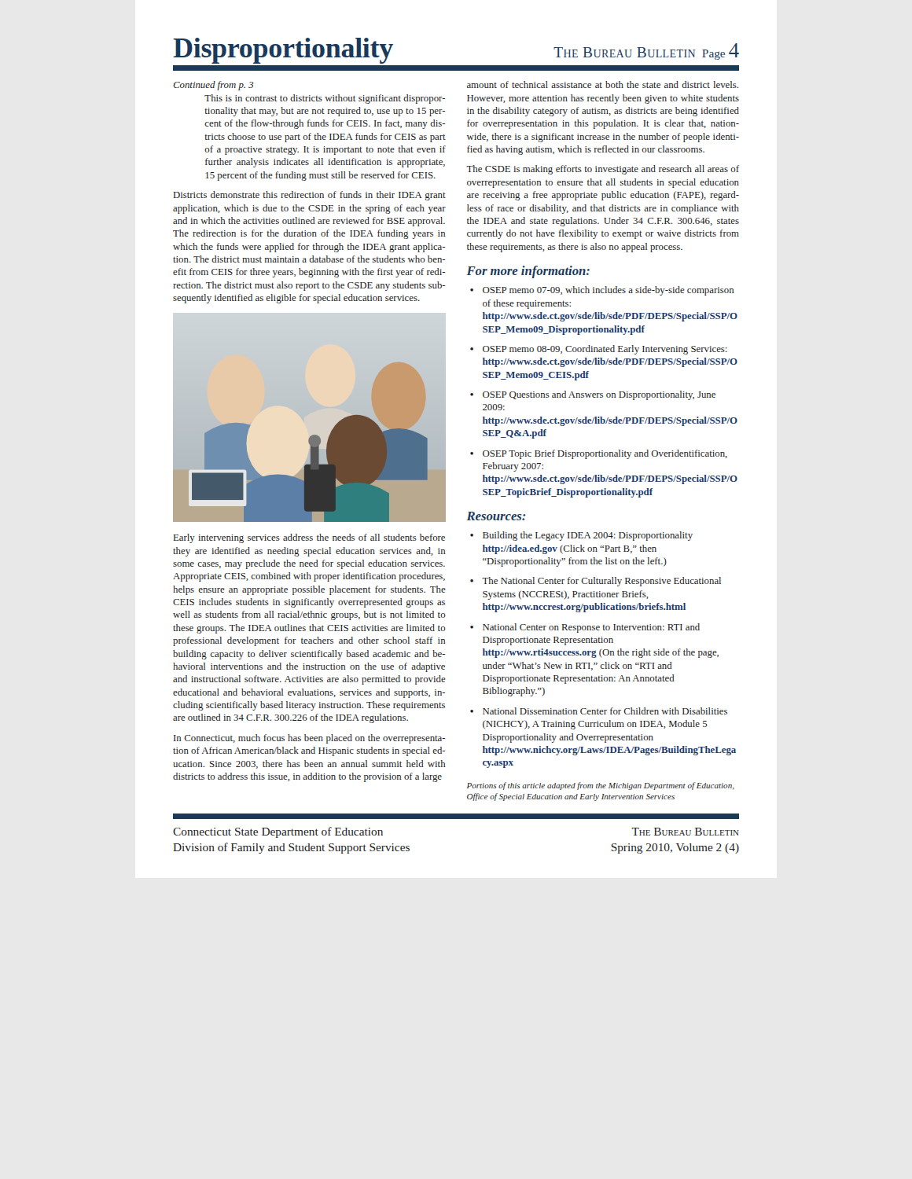Disproportionality
The Bureau Bulletin Page 4
Continued from p. 3
This is in contrast to districts without significant disproportionality that may, but are not required to, use up to 15 percent of the flow-through funds for CEIS. In fact, many districts choose to use part of the IDEA funds for CEIS as part of a proactive strategy. It is important to note that even if further analysis indicates all identification is appropriate, 15 percent of the funding must still be reserved for CEIS.
Districts demonstrate this redirection of funds in their IDEA grant application, which is due to the CSDE in the spring of each year and in which the activities outlined are reviewed for BSE approval. The redirection is for the duration of the IDEA funding years in which the funds were applied for through the IDEA grant application. The district must maintain a database of the students who benefit from CEIS for three years, beginning with the first year of redirection. The district must also report to the CSDE any students subsequently identified as eligible for special education services.
Early intervening services address the needs of all students before they are identified as needing special education services and, in some cases, may preclude the need for special education services. Appropriate CEIS, combined with proper identification procedures, helps ensure an appropriate possible placement for students. The CEIS includes students in significantly overrepresented groups as well as students from all racial/ethnic groups, but is not limited to these groups. The IDEA outlines that CEIS activities are limited to professional development for teachers and other school staff in building capacity to deliver scientifically based academic and behavioral interventions and the instruction on the use of adaptive and instructional software. Activities are also permitted to provide educational and behavioral evaluations, services and supports, including scientifically based literacy instruction. These requirements are outlined in 34 C.F.R. 300.226 of the IDEA regulations.
In Connecticut, much focus has been placed on the overrepresentation of African American/black and Hispanic students in special education. Since 2003, there has been an annual summit held with districts to address this issue, in addition to the provision of a large
amount of technical assistance at both the state and district levels. However, more attention has recently been given to white students in the disability category of autism, as districts are being identified for overrepresentation in this population. It is clear that, nationwide, there is a significant increase in the number of people identified as having autism, which is reflected in our classrooms.
The CSDE is making efforts to investigate and research all areas of overrepresentation to ensure that all students in special education are receiving a free appropriate public education (FAPE), regardless of race or disability, and that districts are in compliance with the IDEA and state regulations. Under 34 C.F.R. 300.646, states currently do not have flexibility to exempt or waive districts from these requirements, as there is also no appeal process.
For more information:
OSEP memo 07-09, which includes a side-by-side comparison of these requirements:
http://www.sde.ct.gov/sde/lib/sde/PDF/DEPS/Special/SSP/OSEP_Memo09_Disproportionality.pdf
OSEP memo 08-09, Coordinated Early Intervening Services:
http://www.sde.ct.gov/sde/lib/sde/PDF/DEPS/Special/SSP/OSEP_Memo09_CEIS.pdf
OSEP Questions and Answers on Disproportionality, June 2009:
http://www.sde.ct.gov/sde/lib/sde/PDF/DEPS/Special/SSP/OSEP_Q&A.pdf
OSEP Topic Brief Disproportionality and Overidentification, February 2007:
http://www.sde.ct.gov/sde/lib/sde/PDF/DEPS/Special/SSP/OSEP_TopicBrief_Disproportionality.pdf
Resources:
Building the Legacy IDEA 2004: Disproportionality
http://idea.ed.gov (Click on “Part B,” then “Disproportionality” from the list on the left.)
The National Center for Culturally Responsive Educational Systems (NCCRESt), Practitioner Briefs,
http://www.nccrest.org/publications/briefs.html
National Center on Response to Intervention: RTI and Disproportionate Representation
http://www.rti4success.org (On the right side of the page, under “What’s New in RTI,” click on “RTI and Disproportionate Representation: An Annotated Bibliography.”)
National Dissemination Center for Children with Disabilities (NICHCY), A Training Curriculum on IDEA, Module 5 Disproportionality and Overrepresentation
http://www.nichcy.org/Laws/IDEA/Pages/BuildingTheLegacy.aspx
Portions of this article adapted from the Michigan Department of Education, Office of Special Education and Early Intervention Services
Connecticut State Department of Education
Division of Family and Student Support Services
The Bureau Bulletin
Spring 2010, Volume 2 (4)